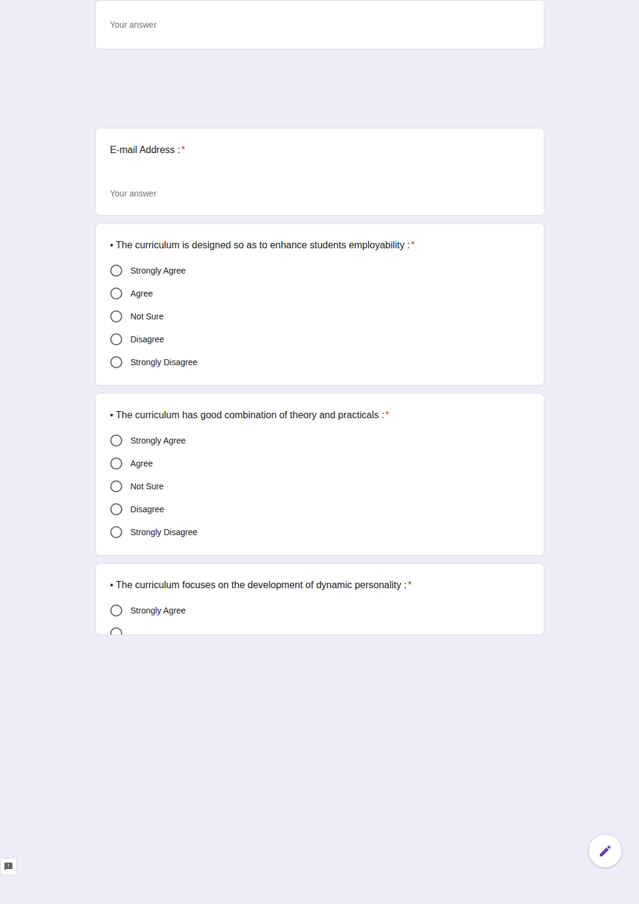Your answer
E-mail Address :*
Your answer
• The curriculum is designed so as to enhance students employability :*
Strongly Agree
Agree
Not Sure
Disagree
Strongly Disagree
• The curriculum has good combination of theory and practicals :*
Strongly Agree
Agree
Not Sure
Disagree
Strongly Disagree
• The curriculum focuses on the development of dynamic personality :*
Strongly Agree